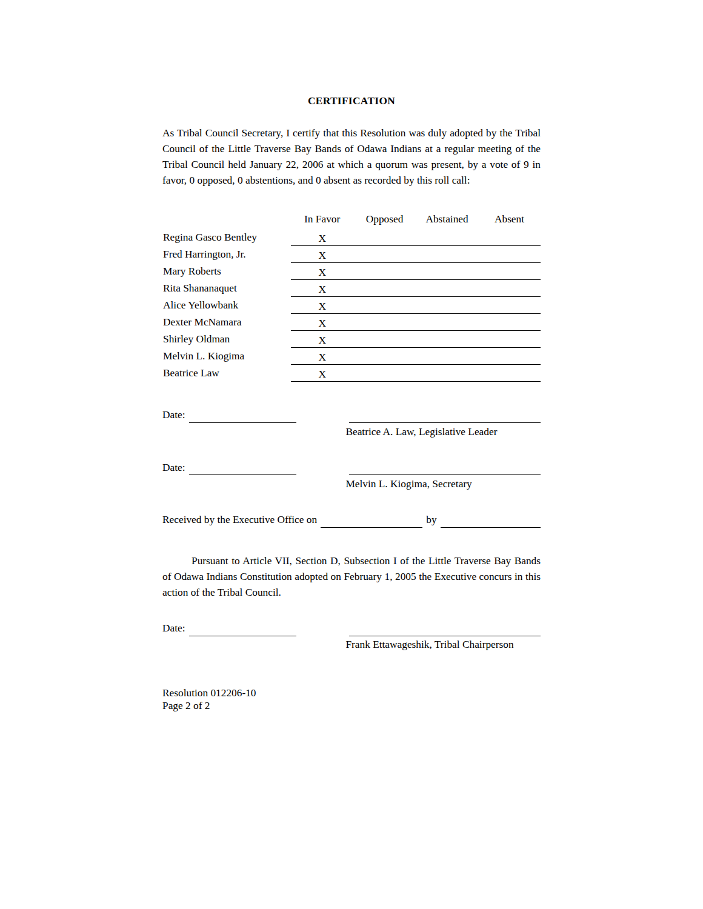CERTIFICATION
As Tribal Council Secretary, I certify that this Resolution was duly adopted by the Tribal Council of the Little Traverse Bay Bands of Odawa Indians at a regular meeting of the Tribal Council held January 22, 2006 at which a quorum was present, by a vote of 9 in favor, 0 opposed, 0 abstentions, and 0 absent as recorded by this roll call:
| | In Favor | Opposed | Abstained | Absent |
| --- | --- | --- | --- | --- |
| Regina Gasco Bentley | X | | | |
| Fred Harrington, Jr. | X | | | |
| Mary Roberts | X | | | |
| Rita Shananaquet | X | | | |
| Alice Yellowbank | X | | | |
| Dexter McNamara | X | | | |
| Shirley Oldman | X | | | |
| Melvin L. Kiogima | X | | | |
| Beatrice Law | X | | | |
Date:
Beatrice A. Law, Legislative Leader
Date:
Melvin L. Kiogima, Secretary
Received by the Executive Office on by
Pursuant to Article VII, Section D, Subsection I of the Little Traverse Bay Bands of Odawa Indians Constitution adopted on February 1, 2005 the Executive concurs in this action of the Tribal Council.
Date:
Frank Ettawageshik, Tribal Chairperson
Resolution 012206-10
Page 2 of 2